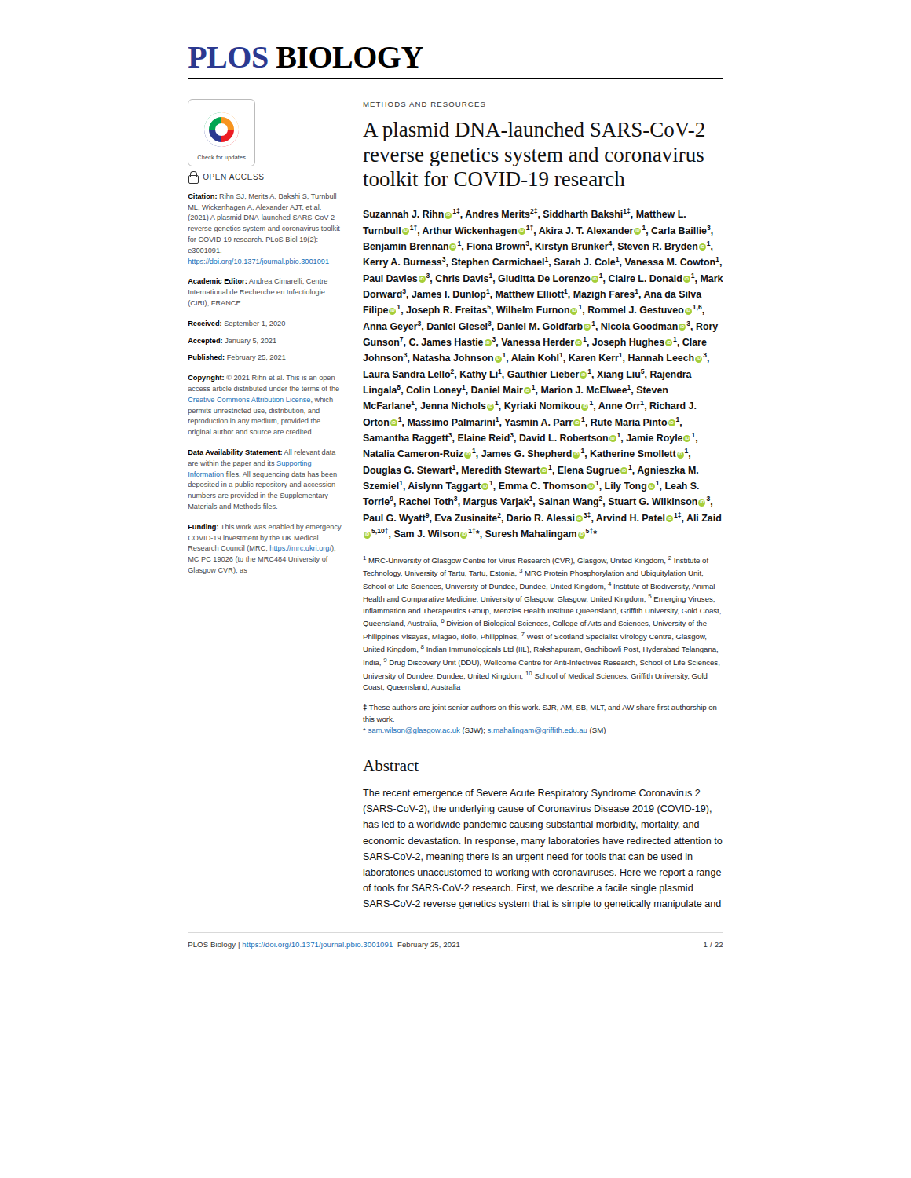PLOS BIOLOGY
Check for updates
OPEN ACCESS
Citation: Rihn SJ, Merits A, Bakshi S, Turnbull ML, Wickenhagen A, Alexander AJT, et al. (2021) A plasmid DNA-launched SARS-CoV-2 reverse genetics system and coronavirus toolkit for COVID-19 research. PLoS Biol 19(2): e3001091. https://doi.org/10.1371/journal.pbio.3001091
Academic Editor: Andrea Cimarelli, Centre International de Recherche en Infectiologie (CIRI), FRANCE
Received: September 1, 2020
Accepted: January 5, 2021
Published: February 25, 2021
Copyright: © 2021 Rihn et al. This is an open access article distributed under the terms of the Creative Commons Attribution License, which permits unrestricted use, distribution, and reproduction in any medium, provided the original author and source are credited.
Data Availability Statement: All relevant data are within the paper and its Supporting Information files. All sequencing data has been deposited in a public repository and accession numbers are provided in the Supplementary Materials and Methods files.
Funding: This work was enabled by emergency COVID-19 investment by the UK Medical Research Council (MRC; https://mrc.ukri.org/), MC PC 19026 (to the MRC484 University of Glasgow CVR), as
Methods and Resources
A plasmid DNA-launched SARS-CoV-2 reverse genetics system and coronavirus toolkit for COVID-19 research
Suzannah J. Rihn1‡, Andres Merits2‡, Siddharth Bakshi1‡, Matthew L. Turnbull1‡, Arthur Wickenhagen1‡, Akira J. T. Alexander1, Carla Baillie3, Benjamin Brennan1, Fiona Brown3, Kirstyn Brunker4, Steven R. Bryden1, Kerry A. Burness3, Stephen Carmichael1, Sarah J. Cole1, Vanessa M. Cowton1, Paul Davies3, Chris Davis1, Giuditta De Lorenzo1, Claire L. Donald1, Mark Dorward3, James I. Dunlop1, Matthew Elliott1, Mazigh Fares1, Ana da Silva Filipe1, Joseph R. Freitas5, Wilhelm Furnon1, Rommel J. Gestuveo1,6, Anna Geyer3, Daniel Giesel3, Daniel M. Goldfarb1, Nicola Goodman3, Rory Gunson7, C. James Hastie3, Vanessa Herder1, Joseph Hughes1, Clare Johnson3, Natasha Johnson1, Alain Kohl1, Karen Kerr1, Hannah Leech3, Laura Sandra Lello2, Kathy Li1, Gauthier Lieber1, Xiang Liu5, Rajendra Lingala8, Colin Loney1, Daniel Mair1, Marion J. McElwee1, Steven McFarlane1, Jenna Nichols1, Kyriaki Nomikou1, Anne Orr1, Richard J. Orton1, Massimo Palmarini1, Yasmin A. Parr1, Rute Maria Pinto1, Samantha Raggett3, Elaine Reid3, David L. Robertson1, Jamie Royle1, Natalia Cameron-Ruiz1, James G. Shepherd1, Katherine Smollett1, Douglas G. Stewart1, Meredith Stewart1, Elena Sugrue1, Agnieszka M. Szemiel1, Aislynn Taggart1, Emma C. Thomson1, Lily Tong1, Leah S. Torrie9, Rachel Toth3, Margus Varjak1, Sainan Wang2, Stuart G. Wilkinson3, Paul G. Wyatt9, Eva Zusinaite2, Dario R. Alessi3‡, Arvind H. Patel1‡, Ali Zaid5,10‡, Sam J. Wilson1‡*, Suresh Mahalingam5‡*
1 MRC-University of Glasgow Centre for Virus Research (CVR), Glasgow, United Kingdom, 2 Institute of Technology, University of Tartu, Tartu, Estonia, 3 MRC Protein Phosphorylation and Ubiquitylation Unit, School of Life Sciences, University of Dundee, Dundee, United Kingdom, 4 Institute of Biodiversity, Animal Health and Comparative Medicine, University of Glasgow, Glasgow, United Kingdom, 5 Emerging Viruses, Inflammation and Therapeutics Group, Menzies Health Institute Queensland, Griffith University, Gold Coast, Queensland, Australia, 6 Division of Biological Sciences, College of Arts and Sciences, University of the Philippines Visayas, Miagao, Iloilo, Philippines, 7 West of Scotland Specialist Virology Centre, Glasgow, United Kingdom, 8 Indian Immunologicals Ltd (IIL), Rakshapuram, Gachibowli Post, Hyderabad Telangana, India, 9 Drug Discovery Unit (DDU), Wellcome Centre for Anti-Infectives Research, School of Life Sciences, University of Dundee, Dundee, United Kingdom, 10 School of Medical Sciences, Griffith University, Gold Coast, Queensland, Australia
‡ These authors are joint senior authors on this work. SJR, AM, SB, MLT, and AW share first authorship on this work.
* sam.wilson@glasgow.ac.uk (SJW); s.mahalingam@griffith.edu.au (SM)
Abstract
The recent emergence of Severe Acute Respiratory Syndrome Coronavirus 2 (SARS-CoV-2), the underlying cause of Coronavirus Disease 2019 (COVID-19), has led to a worldwide pandemic causing substantial morbidity, mortality, and economic devastation. In response, many laboratories have redirected attention to SARS-CoV-2, meaning there is an urgent need for tools that can be used in laboratories unaccustomed to working with coronaviruses. Here we report a range of tools for SARS-CoV-2 research. First, we describe a facile single plasmid SARS-CoV-2 reverse genetics system that is simple to genetically manipulate and
PLOS Biology | https://doi.org/10.1371/journal.pbio.3001091 February 25, 2021
1 / 22